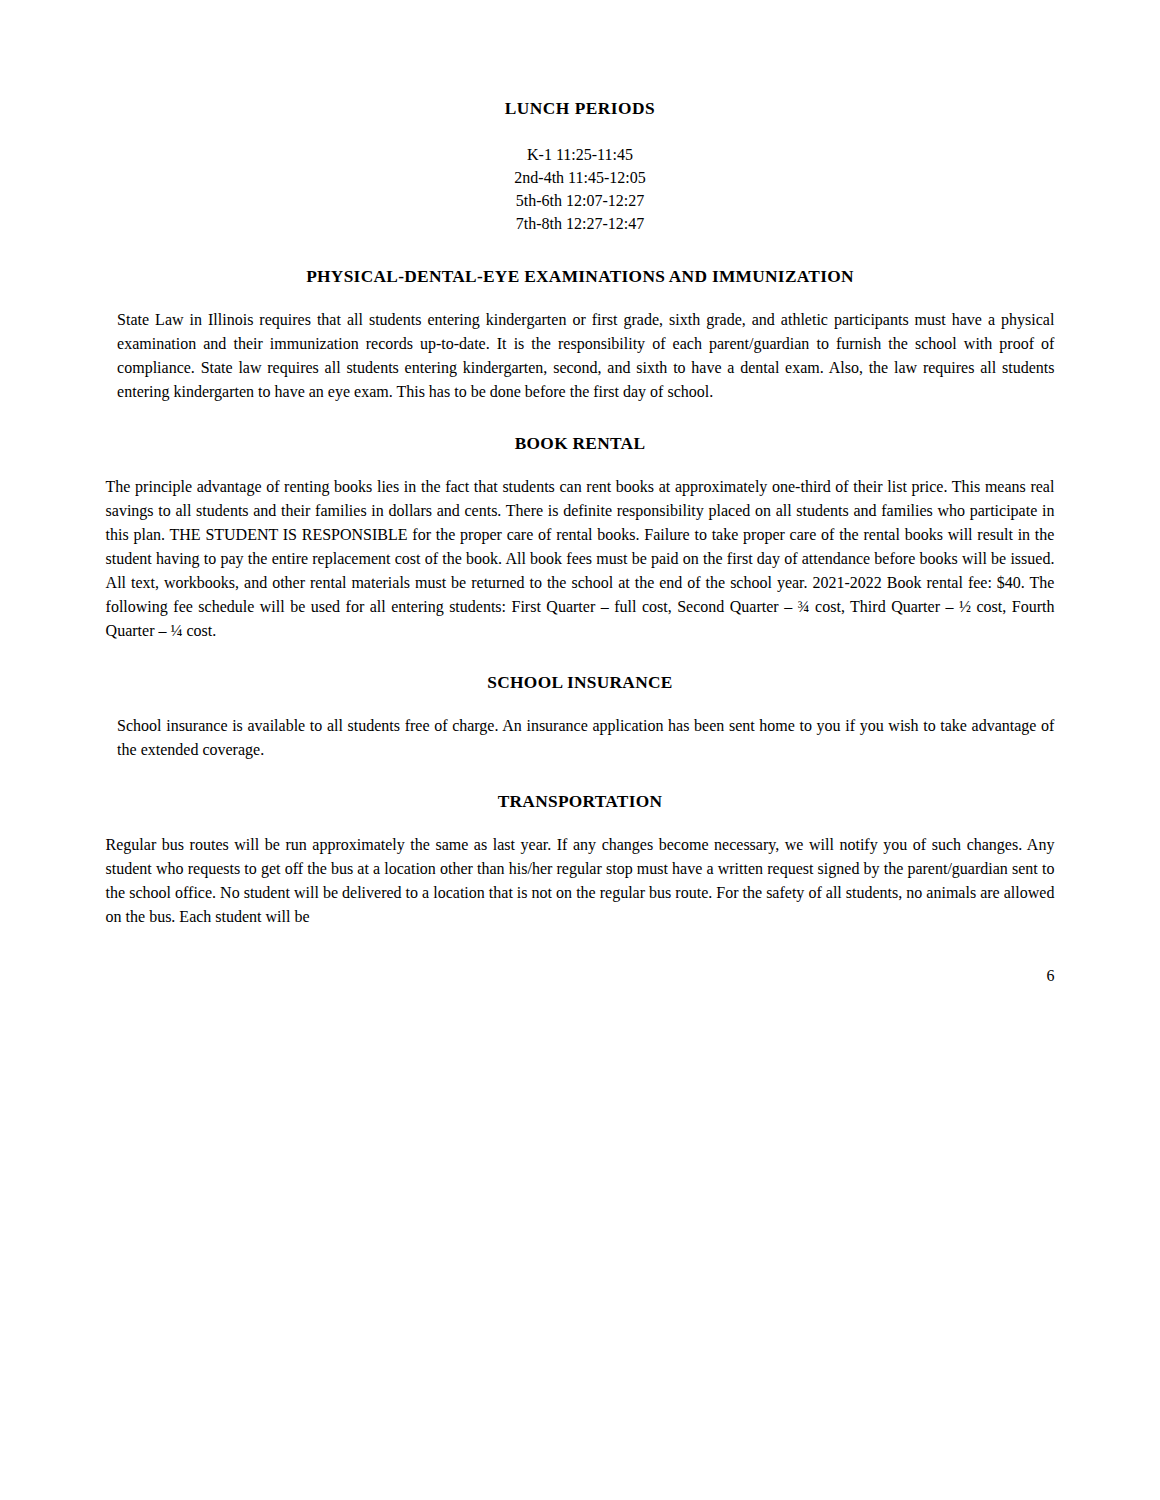LUNCH PERIODS
K-1 11:25-11:45
2nd-4th 11:45-12:05
5th-6th 12:07-12:27
7th-8th 12:27-12:47
PHYSICAL-DENTAL-EYE EXAMINATIONS AND IMMUNIZATION
State Law in Illinois requires that all students entering kindergarten or first grade, sixth grade, and athletic participants must have a physical examination and their immunization records up-to-date. It is the responsibility of each parent/guardian to furnish the school with proof of compliance. State law requires all students entering kindergarten, second, and sixth to have a dental exam. Also, the law requires all students entering kindergarten to have an eye exam. This has to be done before the first day of school.
BOOK RENTAL
The principle advantage of renting books lies in the fact that students can rent books at approximately one-third of their list price. This means real savings to all students and their families in dollars and cents. There is definite responsibility placed on all students and families who participate in this plan. THE STUDENT IS RESPONSIBLE for the proper care of rental books. Failure to take proper care of the rental books will result in the student having to pay the entire replacement cost of the book. All book fees must be paid on the first day of attendance before books will be issued. All text, workbooks, and other rental materials must be returned to the school at the end of the school year. 2021-2022 Book rental fee: $40. The following fee schedule will be used for all entering students: First Quarter – full cost, Second Quarter – ¾ cost, Third Quarter – ½ cost, Fourth Quarter – ¼ cost.
SCHOOL INSURANCE
School insurance is available to all students free of charge. An insurance application has been sent home to you if you wish to take advantage of the extended coverage.
TRANSPORTATION
Regular bus routes will be run approximately the same as last year. If any changes become necessary, we will notify you of such changes. Any student who requests to get off the bus at a location other than his/her regular stop must have a written request signed by the parent/guardian sent to the school office. No student will be delivered to a location that is not on the regular bus route. For the safety of all students, no animals are allowed on the bus. Each student will be
6